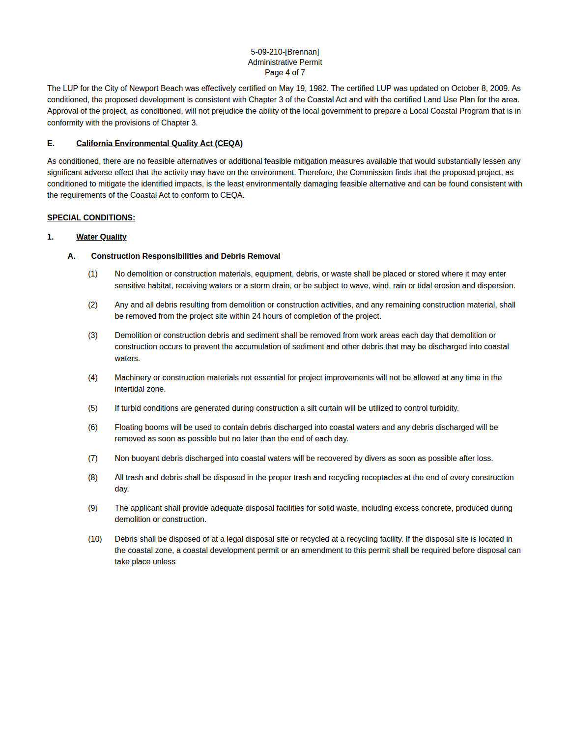5-09-210-[Brennan]
Administrative Permit
Page 4 of 7
The LUP for the City of Newport Beach was effectively certified on May 19, 1982. The certified LUP was updated on October 8, 2009. As conditioned, the proposed development is consistent with Chapter 3 of the Coastal Act and with the certified Land Use Plan for the area. Approval of the project, as conditioned, will not prejudice the ability of the local government to prepare a Local Coastal Program that is in conformity with the provisions of Chapter 3.
E. California Environmental Quality Act (CEQA)
As conditioned, there are no feasible alternatives or additional feasible mitigation measures available that would substantially lessen any significant adverse effect that the activity may have on the environment. Therefore, the Commission finds that the proposed project, as conditioned to mitigate the identified impacts, is the least environmentally damaging feasible alternative and can be found consistent with the requirements of the Coastal Act to conform to CEQA.
SPECIAL CONDITIONS:
1. Water Quality
A. Construction Responsibilities and Debris Removal
(1) No demolition or construction materials, equipment, debris, or waste shall be placed or stored where it may enter sensitive habitat, receiving waters or a storm drain, or be subject to wave, wind, rain or tidal erosion and dispersion.
(2) Any and all debris resulting from demolition or construction activities, and any remaining construction material, shall be removed from the project site within 24 hours of completion of the project.
(3) Demolition or construction debris and sediment shall be removed from work areas each day that demolition or construction occurs to prevent the accumulation of sediment and other debris that may be discharged into coastal waters.
(4) Machinery or construction materials not essential for project improvements will not be allowed at any time in the intertidal zone.
(5) If turbid conditions are generated during construction a silt curtain will be utilized to control turbidity.
(6) Floating booms will be used to contain debris discharged into coastal waters and any debris discharged will be removed as soon as possible but no later than the end of each day.
(7) Non buoyant debris discharged into coastal waters will be recovered by divers as soon as possible after loss.
(8) All trash and debris shall be disposed in the proper trash and recycling receptacles at the end of every construction day.
(9) The applicant shall provide adequate disposal facilities for solid waste, including excess concrete, produced during demolition or construction.
(10) Debris shall be disposed of at a legal disposal site or recycled at a recycling facility. If the disposal site is located in the coastal zone, a coastal development permit or an amendment to this permit shall be required before disposal can take place unless